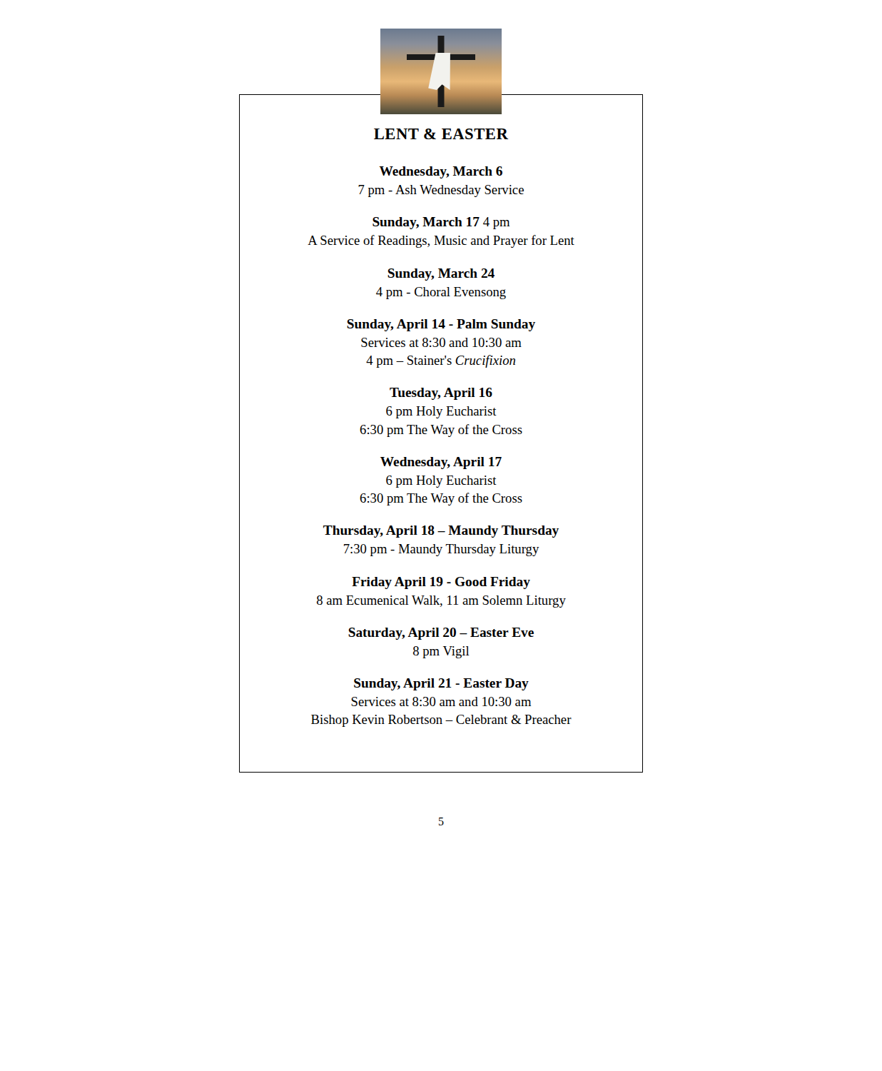LENT & EASTER
Wednesday, March 6
7 pm - Ash Wednesday Service
Sunday, March 17 4 pm
A Service of Readings, Music and Prayer for Lent
Sunday, March 24
4 pm - Choral Evensong
Sunday, April 14 - Palm Sunday
Services at 8:30 and 10:30 am
4 pm – Stainer's Crucifixion
Tuesday, April 16
6 pm Holy Eucharist
6:30 pm The Way of the Cross
Wednesday, April 17
6 pm Holy Eucharist
6:30 pm The Way of the Cross
Thursday, April 18 – Maundy Thursday
7:30 pm - Maundy Thursday Liturgy
Friday April 19 - Good Friday
8 am Ecumenical Walk, 11 am Solemn Liturgy
Saturday, April 20 – Easter Eve
8 pm Vigil
Sunday, April 21 - Easter Day
Services at 8:30 am and 10:30 am
Bishop Kevin Robertson – Celebrant & Preacher
5